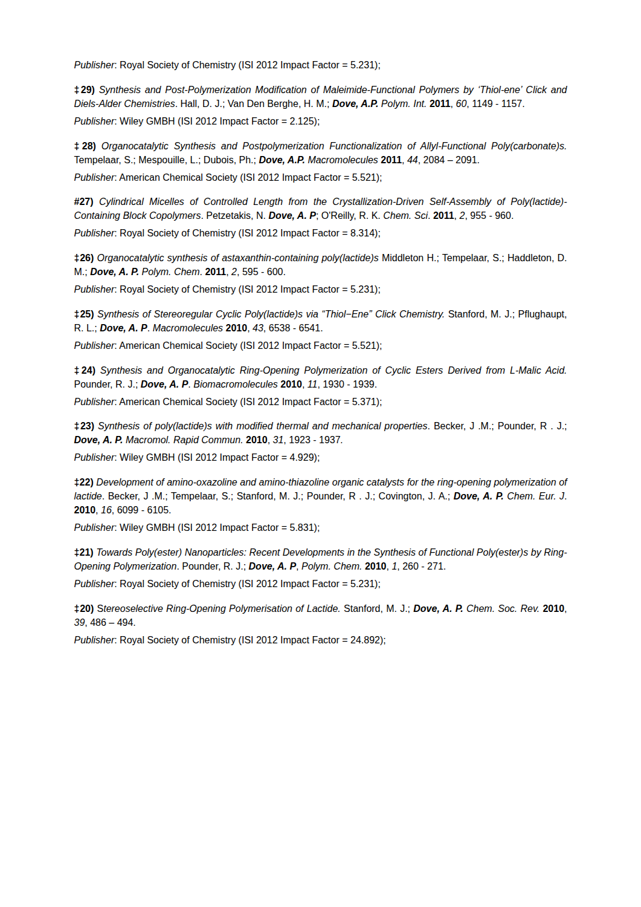Publisher: Royal Society of Chemistry (ISI 2012 Impact Factor = 5.231);
‡29) Synthesis and Post-Polymerization Modification of Maleimide-Functional Polymers by ‘Thiol-ene’ Click and Diels-Alder Chemistries. Hall, D. J.; Van Den Berghe, H. M.; Dove, A.P. Polym. Int. 2011, 60, 1149 - 1157.
Publisher: Wiley GMBH (ISI 2012 Impact Factor = 2.125);
‡28) Organocatalytic Synthesis and Postpolymerization Functionalization of Allyl-Functional Poly(carbonate)s. Tempelaar, S.; Mespouille, L.; Dubois, Ph.; Dove, A.P. Macromolecules 2011, 44, 2084 – 2091.
Publisher: American Chemical Society (ISI 2012 Impact Factor = 5.521);
#27) Cylindrical Micelles of Controlled Length from the Crystallization-Driven Self-Assembly of Poly(lactide)-Containing Block Copolymers. Petzetakis, N. Dove, A. P; O'Reilly, R. K. Chem. Sci. 2011, 2, 955 - 960.
Publisher: Royal Society of Chemistry (ISI 2012 Impact Factor = 8.314);
‡26) Organocatalytic synthesis of astaxanthin-containing poly(lactide)s Middleton H.; Tempelaar, S.; Haddleton, D. M.; Dove, A. P. Polym. Chem. 2011, 2, 595 - 600.
Publisher: Royal Society of Chemistry (ISI 2012 Impact Factor = 5.231);
‡25) Synthesis of Stereoregular Cyclic Poly(lactide)s via “Thiol−Ene” Click Chemistry. Stanford, M. J.; Pflughaupt, R. L.; Dove, A. P. Macromolecules 2010, 43, 6538 - 6541.
Publisher: American Chemical Society (ISI 2012 Impact Factor = 5.521);
‡24) Synthesis and Organocatalytic Ring-Opening Polymerization of Cyclic Esters Derived from L-Malic Acid. Pounder, R. J.; Dove, A. P. Biomacromolecules 2010, 11, 1930 - 1939.
Publisher: American Chemical Society (ISI 2012 Impact Factor = 5.371);
‡23) Synthesis of poly(lactide)s with modified thermal and mechanical properties. Becker, J .M.; Pounder, R . J.; Dove, A. P. Macromol. Rapid Commun. 2010, 31, 1923 - 1937.
Publisher: Wiley GMBH (ISI 2012 Impact Factor = 4.929);
‡22) Development of amino-oxazoline and amino-thiazoline organic catalysts for the ring-opening polymerization of lactide. Becker, J .M.; Tempelaar, S.; Stanford, M. J.; Pounder, R . J.; Covington, J. A.; Dove, A. P. Chem. Eur. J. 2010, 16, 6099 - 6105.
Publisher: Wiley GMBH (ISI 2012 Impact Factor = 5.831);
‡21) Towards Poly(ester) Nanoparticles: Recent Developments in the Synthesis of Functional Poly(ester)s by Ring-Opening Polymerization. Pounder, R. J.; Dove, A. P, Polym. Chem. 2010, 1, 260 - 271.
Publisher: Royal Society of Chemistry (ISI 2012 Impact Factor = 5.231);
‡20) Stereoselective Ring-Opening Polymerisation of Lactide. Stanford, M. J.; Dove, A. P. Chem. Soc. Rev. 2010, 39, 486 – 494.
Publisher: Royal Society of Chemistry (ISI 2012 Impact Factor = 24.892);